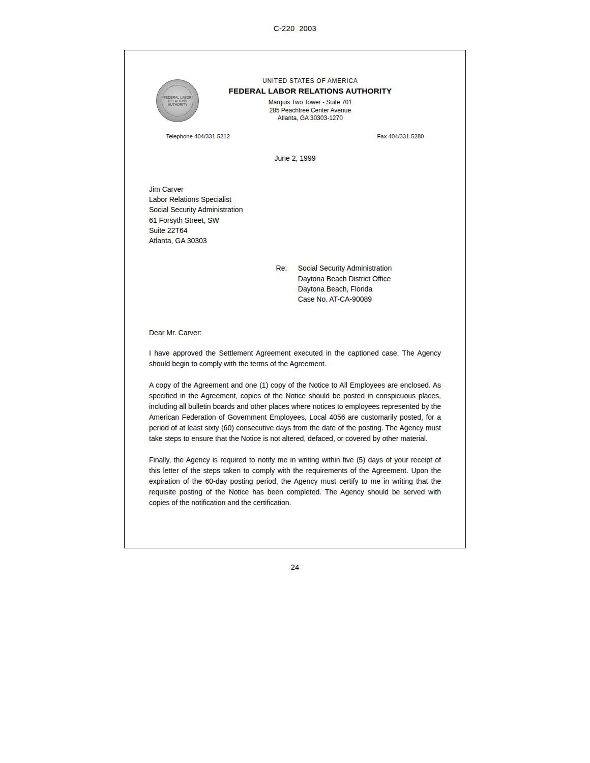C-220 2003
FEDERAL LABOR
RELATIONS
AUTHORITY
UNITED STATES OF AMERICA
FEDERAL LABOR RELATIONS AUTHORITY
Marquis Two Tower - Suite 701
285 Peachtree Center Avenue
Atlanta, GA 30303-1270
Telephone 404/331-5212 Fax 404/331-5280
June 2, 1999
Jim Carver
Labor Relations Specialist
Social Security Administration
61 Forsyth Street, SW
Suite 22T64
Atlanta, GA 30303
Re:
Social Security Administration
Daytona Beach District Office
Daytona Beach, Florida
Case No. AT-CA-90089
Dear Mr. Carver:
I have approved the Settlement Agreement executed in the captioned case. The Agency should begin to comply with the terms of the Agreement.
A copy of the Agreement and one (1) copy of the Notice to All Employees are enclosed. As specified in the Agreement, copies of the Notice should be posted in conspicuous places, including all bulletin boards and other places where notices to employees represented by the American Federation of Government Employees, Local 4056 are customarily posted, for a period of at least sixty (60) consecutive days from the date of the posting. The Agency must take steps to ensure that the Notice is not altered, defaced, or covered by other material.
Finally, the Agency is required to notify me in writing within five (5) days of your receipt of this letter of the steps taken to comply with the requirements of the Agreement. Upon the expiration of the 60-day posting period, the Agency must certify to me in writing that the requisite posting of the Notice has been completed. The Agency should be served with copies of the notification and the certification.
24